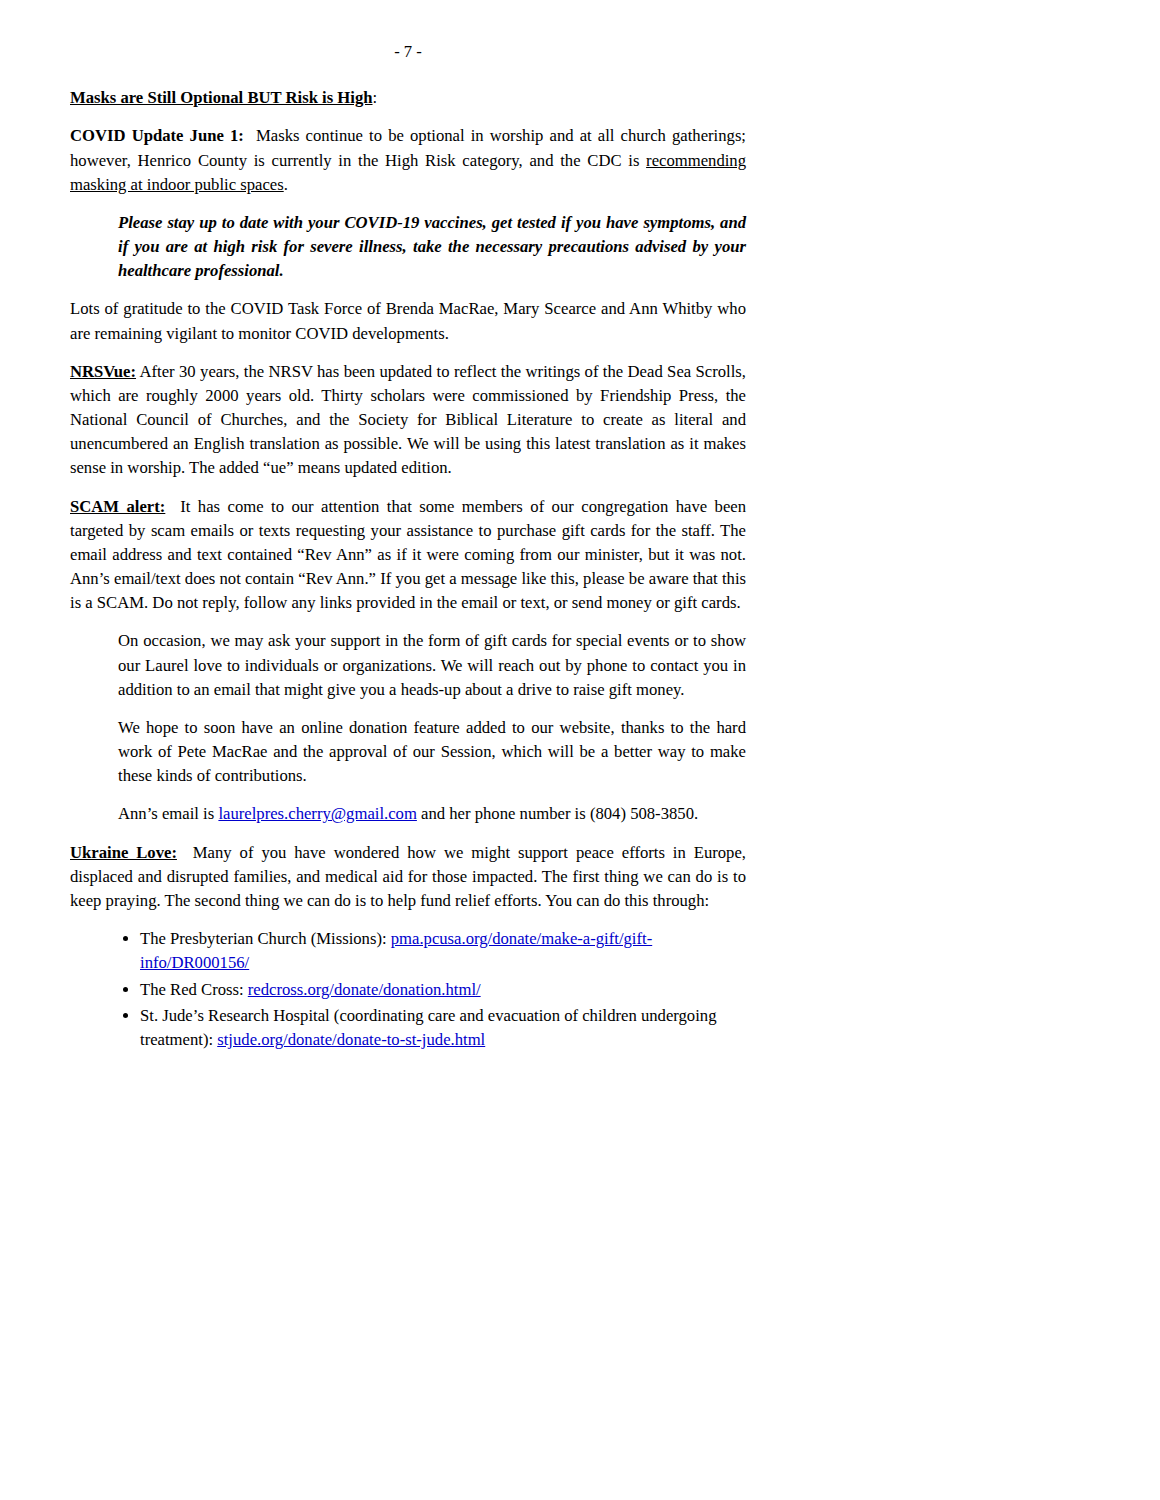- 7 -
Masks are Still Optional BUT Risk is High:
COVID Update June 1: Masks continue to be optional in worship and at all church gatherings; however, Henrico County is currently in the High Risk category, and the CDC is recommending masking at indoor public spaces.
Please stay up to date with your COVID-19 vaccines, get tested if you have symptoms, and if you are at high risk for severe illness, take the necessary precautions advised by your healthcare professional.
Lots of gratitude to the COVID Task Force of Brenda MacRae, Mary Scearce and Ann Whitby who are remaining vigilant to monitor COVID developments.
NRSVue: After 30 years, the NRSV has been updated to reflect the writings of the Dead Sea Scrolls, which are roughly 2000 years old. Thirty scholars were commissioned by Friendship Press, the National Council of Churches, and the Society for Biblical Literature to create as literal and unencumbered an English translation as possible. We will be using this latest translation as it makes sense in worship. The added “ue” means updated edition.
SCAM alert: It has come to our attention that some members of our congregation have been targeted by scam emails or texts requesting your assistance to purchase gift cards for the staff. The email address and text contained “Rev Ann” as if it were coming from our minister, but it was not. Ann’s email/text does not contain “Rev Ann.” If you get a message like this, please be aware that this is a SCAM. Do not reply, follow any links provided in the email or text, or send money or gift cards.
On occasion, we may ask your support in the form of gift cards for special events or to show our Laurel love to individuals or organizations. We will reach out by phone to contact you in addition to an email that might give you a heads-up about a drive to raise gift money.
We hope to soon have an online donation feature added to our website, thanks to the hard work of Pete MacRae and the approval of our Session, which will be a better way to make these kinds of contributions.
Ann’s email is laurelpres.cherry@gmail.com and her phone number is (804) 508-3850.
Ukraine Love: Many of you have wondered how we might support peace efforts in Europe, displaced and disrupted families, and medical aid for those impacted. The first thing we can do is to keep praying. The second thing we can do is to help fund relief efforts. You can do this through:
The Presbyterian Church (Missions): pma.pcusa.org/donate/make-a-gift/gift-info/DR000156/
The Red Cross: redcross.org/donate/donation.html/
St. Jude’s Research Hospital (coordinating care and evacuation of children undergoing treatment): stjude.org/donate/donate-to-st-jude.html